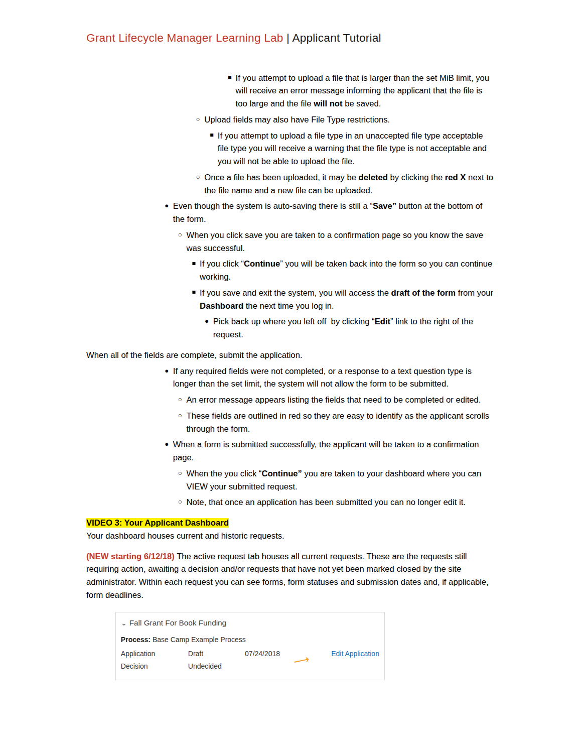Grant Lifecycle Manager Learning Lab | Applicant Tutorial
If you attempt to upload a file that is larger than the set MiB limit, you will receive an error message informing the applicant that the file is too large and the file will not be saved.
Upload fields may also have File Type restrictions.
If you attempt to upload a file type in an unaccepted file type acceptable file type you will receive a warning that the file type is not acceptable and you will not be able to upload the file.
Once a file has been uploaded, it may be deleted by clicking the red X next to the file name and a new file can be uploaded.
Even though the system is auto-saving there is still a “Save” button at the bottom of the form.
When you click save you are taken to a confirmation page so you know the save was successful.
If you click “Continue” you will be taken back into the form so you can continue working.
If you save and exit the system, you will access the draft of the form from your Dashboard the next time you log in.
Pick back up where you left off by clicking “Edit” link to the right of the request.
When all of the fields are complete, submit the application.
If any required fields were not completed, or a response to a text question type is longer than the set limit, the system will not allow the form to be submitted.
An error message appears listing the fields that need to be completed or edited.
These fields are outlined in red so they are easy to identify as the applicant scrolls through the form.
When a form is submitted successfully, the applicant will be taken to a confirmation page.
When the you click “Continue” you are taken to your dashboard where you can VIEW your submitted request.
Note, that once an application has been submitted you can no longer edit it.
VIDEO 3: Your Applicant Dashboard
Your dashboard houses current and historic requests.
(NEW starting 6/12/18) The active request tab houses all current requests. These are the requests still requiring action, awaiting a decision and/or requests that have not yet been marked closed by the site administrator. Within each request you can see forms, form statuses and submission dates and, if applicable, form deadlines.
⌄Fall Grant For Book Funding
Process: Base Camp Example Process
| Application | Draft | 07/24/2018 | Edit Application |
| Decision | Undecided | | |
⟶